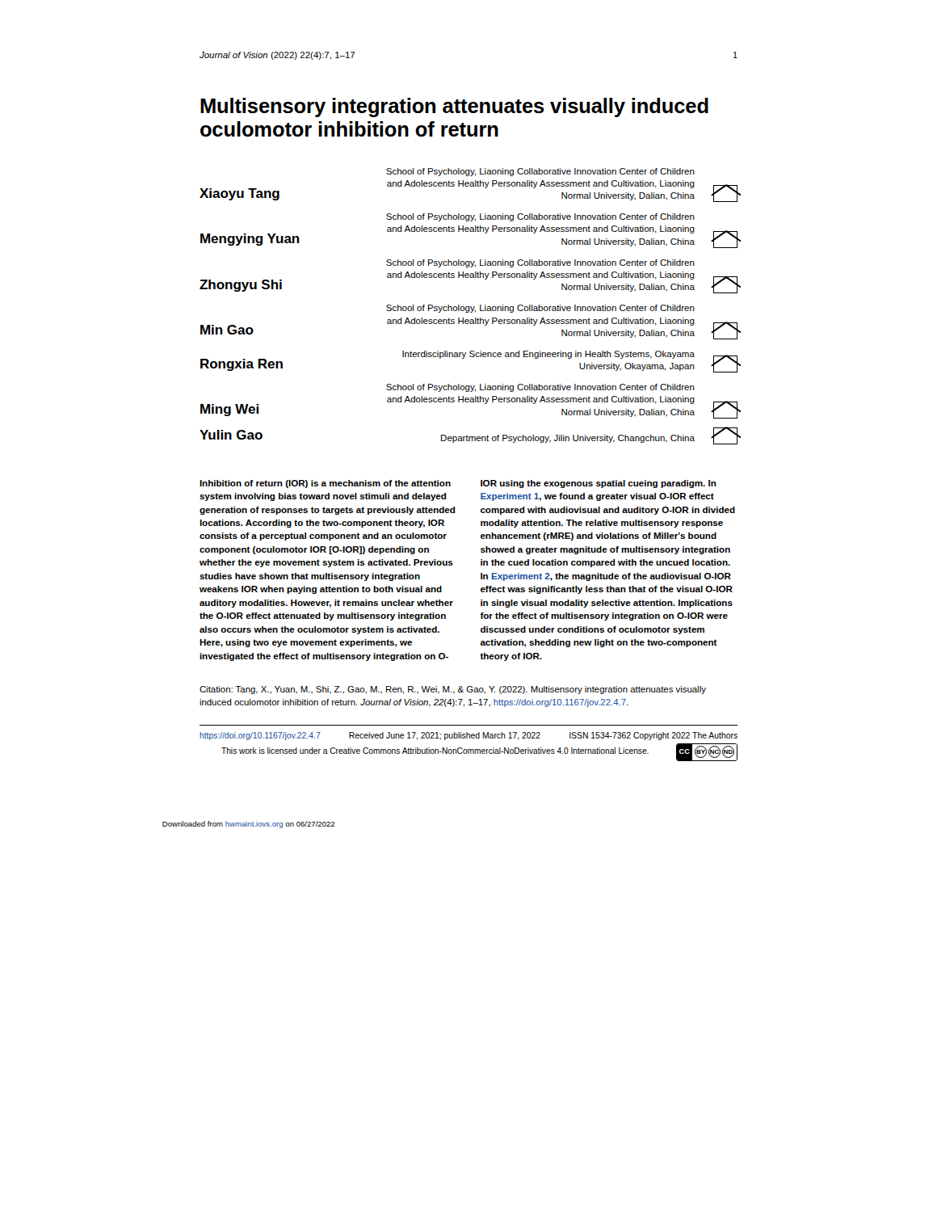Journal of Vision (2022) 22(4):7, 1–17
1
Multisensory integration attenuates visually induced oculomotor inhibition of return
| Xiaoyu Tang | School of Psychology, Liaoning Collaborative Innovation Center of Children and Adolescents Healthy Personality Assessment and Cultivation, Liaoning Normal University, Dalian, China | |
| Mengying Yuan | School of Psychology, Liaoning Collaborative Innovation Center of Children and Adolescents Healthy Personality Assessment and Cultivation, Liaoning Normal University, Dalian, China | |
| Zhongyu Shi | School of Psychology, Liaoning Collaborative Innovation Center of Children and Adolescents Healthy Personality Assessment and Cultivation, Liaoning Normal University, Dalian, China | |
| Min Gao | School of Psychology, Liaoning Collaborative Innovation Center of Children and Adolescents Healthy Personality Assessment and Cultivation, Liaoning Normal University, Dalian, China | |
| Rongxia Ren | Interdisciplinary Science and Engineering in Health Systems, Okayama University, Okayama, Japan | |
| Ming Wei | School of Psychology, Liaoning Collaborative Innovation Center of Children and Adolescents Healthy Personality Assessment and Cultivation, Liaoning Normal University, Dalian, China | |
| Yulin Gao | Department of Psychology, Jilin University, Changchun, China | |
Inhibition of return (IOR) is a mechanism of the attention system involving bias toward novel stimuli and delayed generation of responses to targets at previously attended locations. According to the two-component theory, IOR consists of a perceptual component and an oculomotor component (oculomotor IOR [O-IOR]) depending on whether the eye movement system is activated. Previous studies have shown that multisensory integration weakens IOR when paying attention to both visual and auditory modalities. However, it remains unclear whether the O-IOR effect attenuated by multisensory integration also occurs when the oculomotor system is activated. Here, using two eye movement experiments, we investigated the effect of multisensory integration on O-IOR using the exogenous spatial cueing paradigm. In Experiment 1, we found a greater visual O-IOR effect compared with audiovisual and auditory O-IOR in divided modality attention. The relative multisensory response enhancement (rMRE) and violations of Miller's bound showed a greater magnitude of multisensory integration in the cued location compared with the uncued location. In Experiment 2, the magnitude of the audiovisual O-IOR effect was significantly less than that of the visual O-IOR in single visual modality selective attention. Implications for the effect of multisensory integration on O-IOR were discussed under conditions of oculomotor system activation, shedding new light on the two-component theory of IOR.
Citation: Tang, X., Yuan, M., Shi, Z., Gao, M., Ren, R., Wei, M., & Gao, Y. (2022). Multisensory integration attenuates visually induced oculomotor inhibition of return. Journal of Vision, 22(4):7, 1–17, https://doi.org/10.1167/jov.22.4.7.
https://doi.org/10.1167/jov.22.4.7
Received June 17, 2021; published March 17, 2022
ISSN 1534-7362 Copyright 2022 The Authors
This work is licensed under a Creative Commons Attribution-NonCommercial-NoDerivatives 4.0 International License.
CC BY NC ND
Downloaded from hwmaint.iovs.org on 06/27/2022